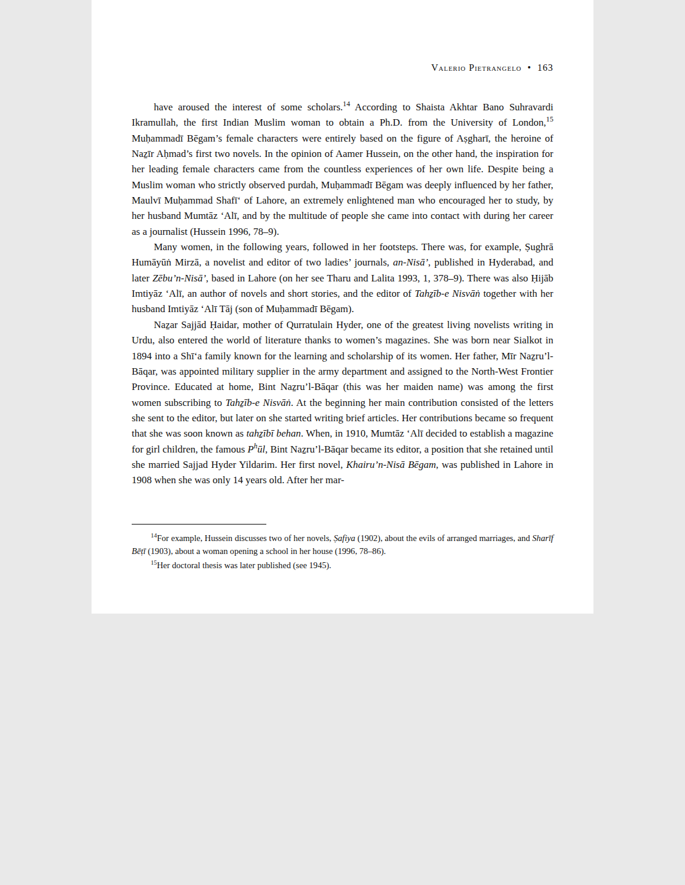Valerio Pietrangelo • 163
have aroused the interest of some scholars.14 According to Shaista Akhtar Bano Suhravardi Ikramullah, the first Indian Muslim woman to obtain a Ph.D. from the University of London,15 Muḥammadī Bēgam’s female characters were entirely based on the figure of Aṣgharī, the heroine of Naẕīr Aḥmad’s first two novels. In the opinion of Aamer Hussein, on the other hand, the inspiration for her leading female characters came from the countless experiences of her own life. Despite being a Muslim woman who strictly observed purdah, Muḥammadī Bēgam was deeply influenced by her father, Maulvī Muḥammad Shafī‘ of Lahore, an extremely enlightened man who encouraged her to study, by her husband Mumtāz ‘Alī, and by the multitude of people she came into contact with during her career as a journalist (Hussein 1996, 78–9).
Many women, in the following years, followed in her footsteps. There was, for example, Ṣughrā Humāyūṅ Mirzā, a novelist and editor of two ladies’ journals, an-Nisā’, published in Hyderabad, and later Zēbu’n-Nisā’, based in Lahore (on her see Tharu and Lalita 1993, 1, 378–9). There was also Ḥijāb Imtiyāz ‘Alī, an author of novels and short stories, and the editor of Tahẕīb-e Nisvāṅ together with her husband Imtiyāz ‘Alī Tāj (son of Muḥammadī Bēgam).
Naẕar Sajjād Ḥaidar, mother of Qurratulain Hyder, one of the greatest living novelists writing in Urdu, also entered the world of literature thanks to women’s magazines. She was born near Sialkot in 1894 into a Shī‘a family known for the learning and scholarship of its women. Her father, Mīr Naẕru’l-Bāqar, was appointed military supplier in the army department and assigned to the North-West Frontier Province. Educated at home, Bint Naẕru’l-Bāqar (this was her maiden name) was among the first women subscribing to Tahẕīb-e Nisvāṅ. At the beginning her main contribution consisted of the letters she sent to the editor, but later on she started writing brief articles. Her contributions became so frequent that she was soon known as tahẕībī behan. When, in 1910, Mumtāz ‘Alī decided to establish a magazine for girl children, the famous Phūl, Bint Naẕru’l-Bāqar became its editor, a position that she retained until she married Sajjad Hyder Yildarim. Her first novel, Khairu’n-Nisā Bēgam, was published in Lahore in 1908 when she was only 14 years old. After her mar-
14For example, Hussein discusses two of her novels, Ṣafiya (1902), about the evils of arranged marriages, and Sharīf Bēṭī (1903), about a woman opening a school in her house (1996, 78–86).
15Her doctoral thesis was later published (see 1945).